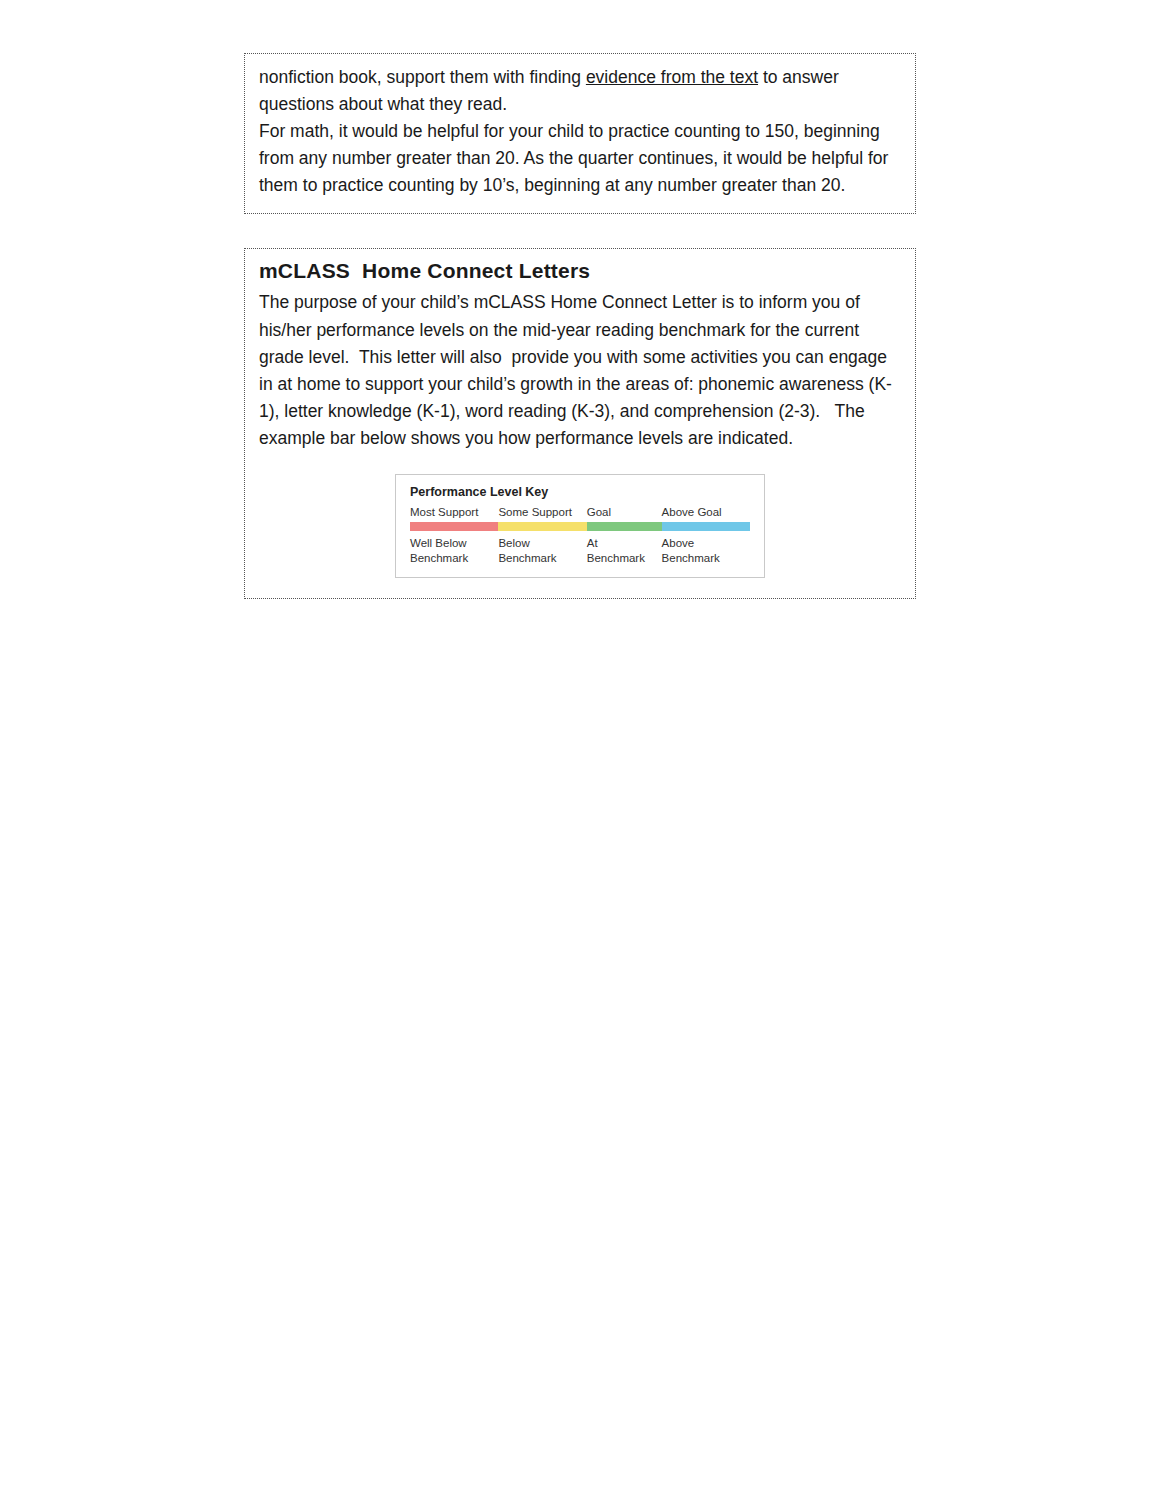nonfiction book, support them with finding evidence from the text to answer questions about what they read.
For math, it would be helpful for your child to practice counting to 150, beginning from any number greater than 20. As the quarter continues, it would be helpful for them to practice counting by 10’s, beginning at any number greater than 20.
mCLASS Home Connect Letters
The purpose of your child’s mCLASS Home Connect Letter is to inform you of his/her performance levels on the mid-year reading benchmark for the current grade level. This letter will also provide you with some activities you can engage in at home to support your child’s growth in the areas of: phonemic awareness (K-1), letter knowledge (K-1), word reading (K-3), and comprehension (2-3). The example bar below shows you how performance levels are indicated.
Performance Level Key
Most Support Some Support Goal Above Goal
Well Below
Benchmark Below
Benchmark At
Benchmark Above
Benchmark